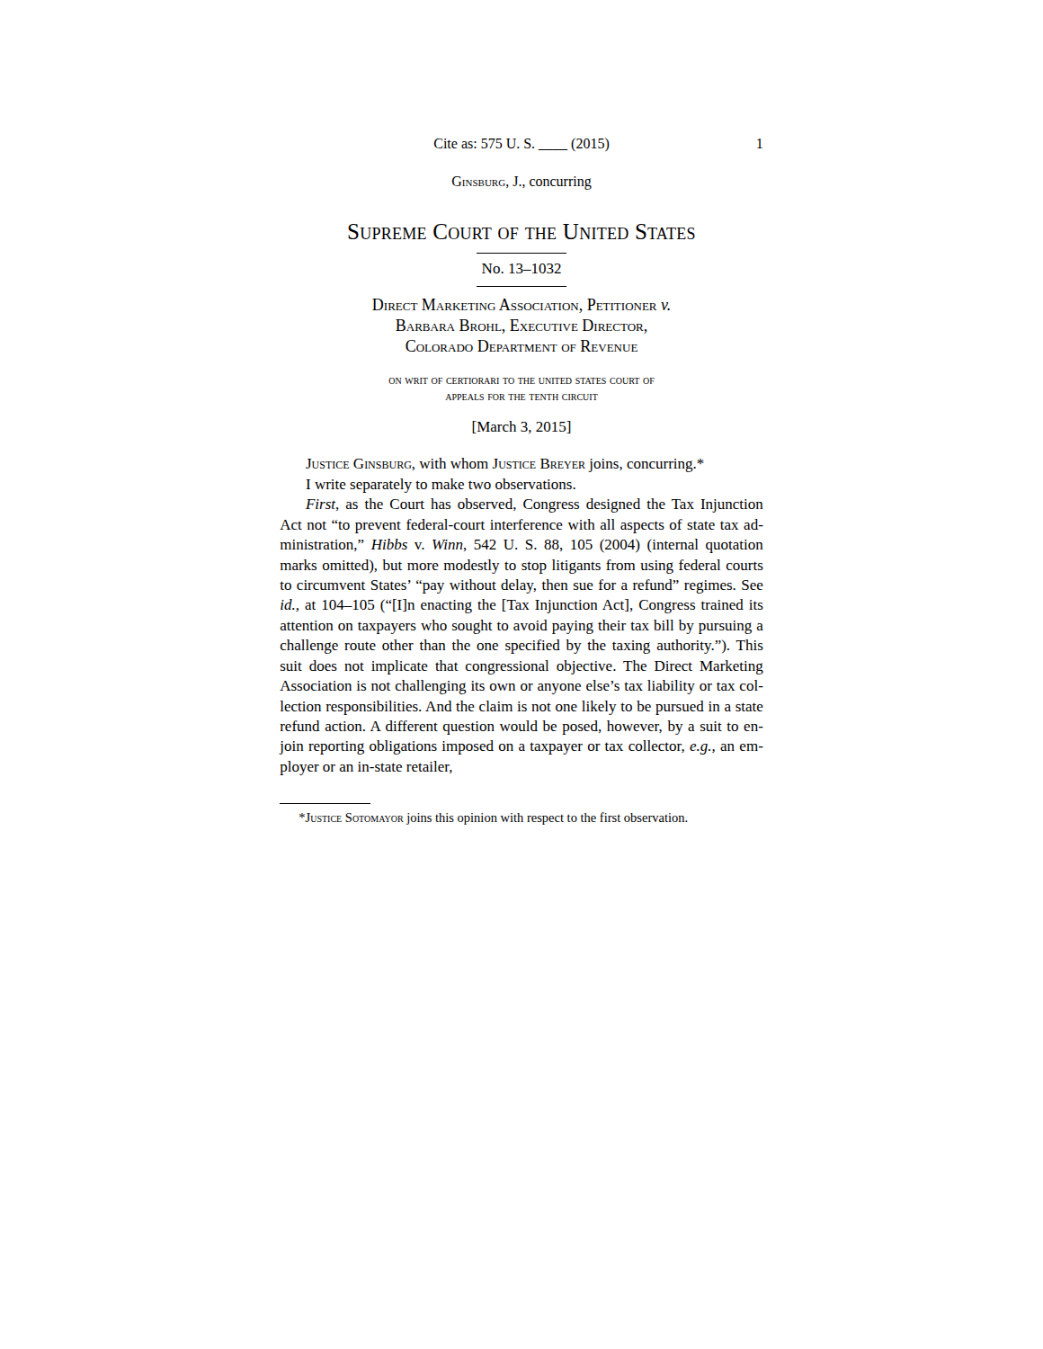Cite as: 575 U. S. ____ (2015) 1
Ginsburg, J., concurring
Supreme Court of the United States
No. 13–1032
Direct Marketing Association, Petitioner v.
Barbara Brohl, Executive Director,
Colorado Department of Revenue
on writ of certiorari to the united states court of
appeals for the tenth circuit
[March 3, 2015]
Justice Ginsburg, with whom Justice Breyer joins, concurring.*
I write separately to make two observations.
First, as the Court has observed, Congress designed the Tax Injunction Act not “to prevent federal-court interference with all aspects of state tax administration,” Hibbs v. Winn, 542 U. S. 88, 105 (2004) (internal quotation marks omitted), but more modestly to stop litigants from using federal courts to circumvent States’ “pay without delay, then sue for a refund” regimes. See id., at 104–105 (“[I]n enacting the [Tax Injunction Act], Congress trained its attention on taxpayers who sought to avoid paying their tax bill by pursuing a challenge route other than the one specified by the taxing authority.”). This suit does not implicate that congressional objective. The Direct Marketing Association is not challenging its own or anyone else’s tax liability or tax collection responsibilities. And the claim is not one likely to be pursued in a state refund action. A different question would be posed, however, by a suit to enjoin reporting obligations imposed on a taxpayer or tax collector, e.g., an employer or an in-state retailer,
*Justice Sotomayor joins this opinion with respect to the first observation.